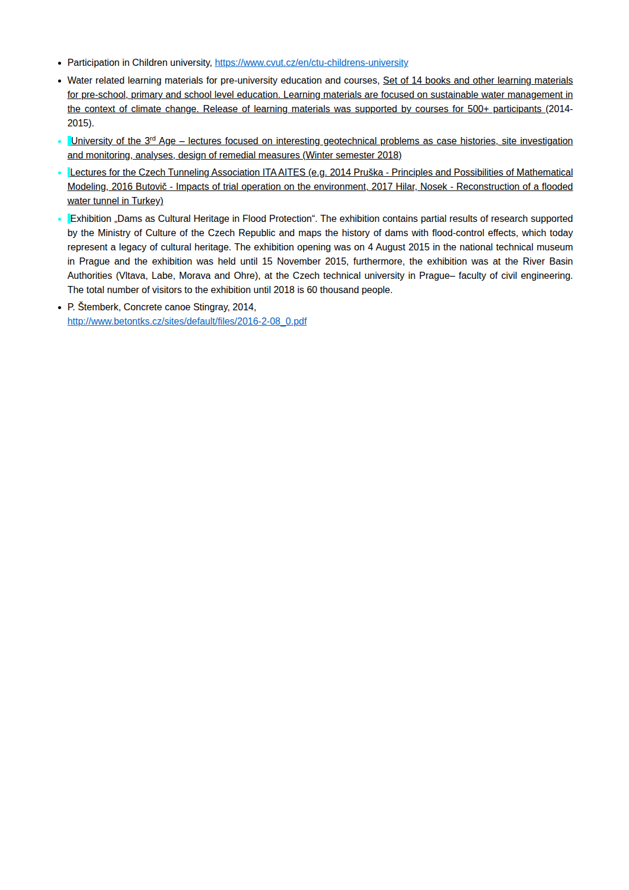Participation in Children university, https://www.cvut.cz/en/ctu-childrens-university
Water related learning materials for pre-university education and courses, Set of 14 books and other learning materials for pre-school, primary and school level education. Learning materials are focused on sustainable water management in the context of climate change. Release of learning materials was supported by courses for 500+ participants (2014-2015).
University of the 3rd Age – lectures focused on interesting geotechnical problems as case histories, site investigation and monitoring, analyses, design of remedial measures (Winter semester 2018)
Lectures for the Czech Tunneling Association ITA AITES (e.g. 2014 Pruška - Principles and Possibilities of Mathematical Modeling, 2016 Butovič - Impacts of trial operation on the environment, 2017 Hilar, Nosek - Reconstruction of a flooded water tunnel in Turkey)
Exhibition „Dams as Cultural Heritage in Flood Protection“. The exhibition contains partial results of research supported by the Ministry of Culture of the Czech Republic and maps the history of dams with flood-control effects, which today represent a legacy of cultural heritage. The exhibition opening was on 4 August 2015 in the national technical museum in Prague and the exhibition was held until 15 November 2015, furthermore, the exhibition was at the River Basin Authorities (Vltava, Labe, Morava and Ohre), at the Czech technical university in Prague– faculty of civil engineering. The total number of visitors to the exhibition until 2018 is 60 thousand people.
P. Štemberk, Concrete canoe Stingray, 2014,
http://www.betontks.cz/sites/default/files/2016-2-08_0.pdf